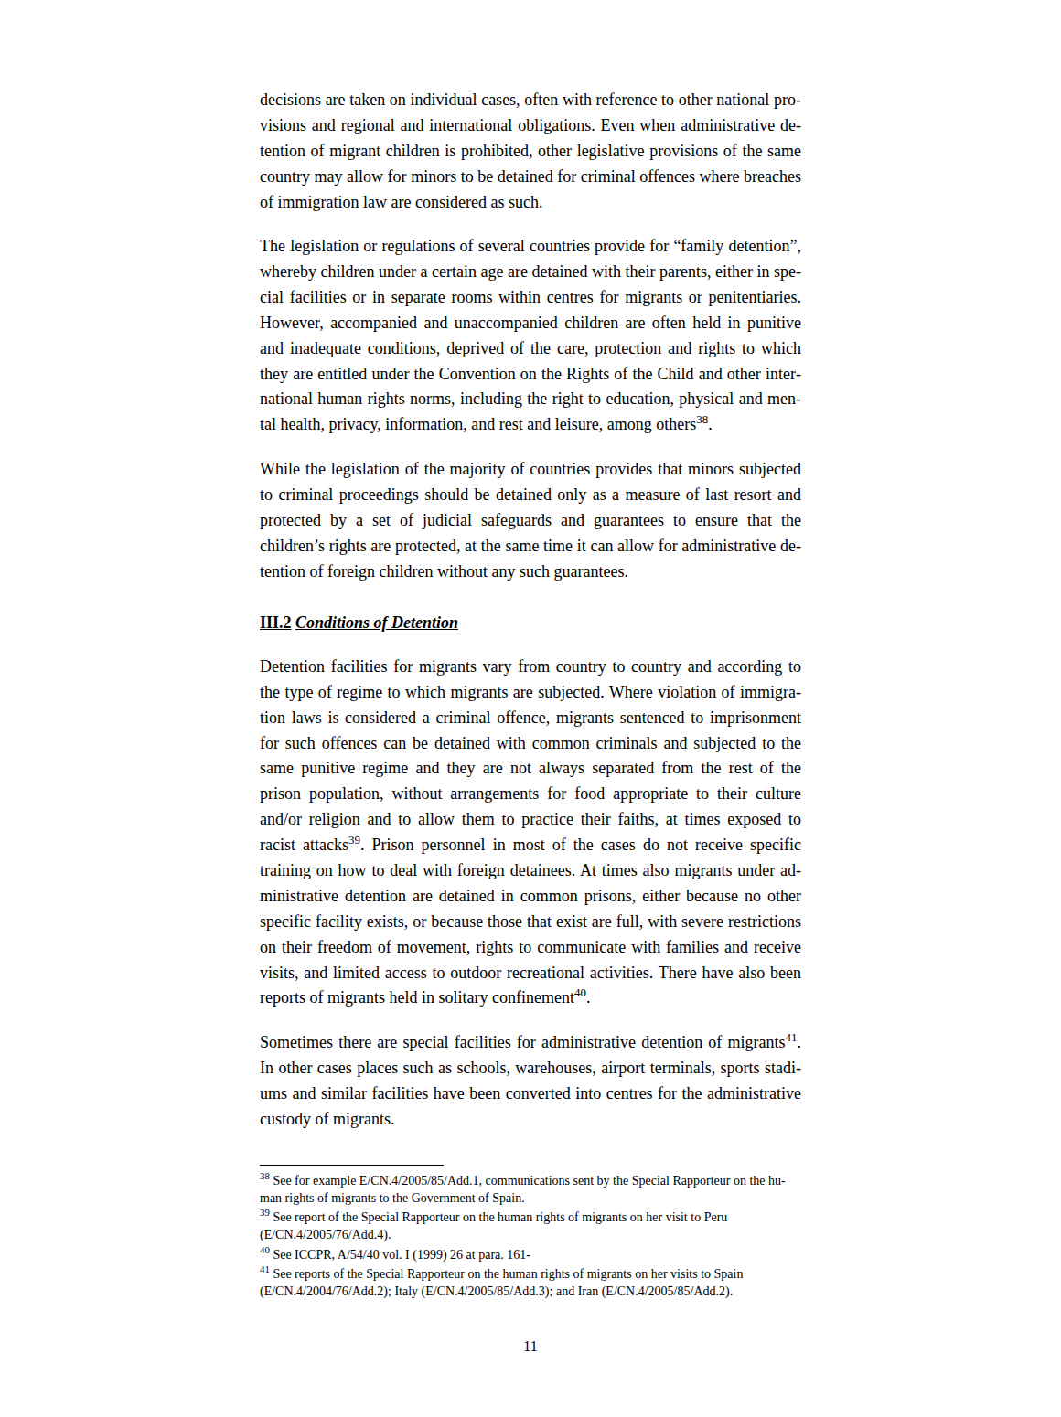decisions are taken on individual cases, often with reference to other national provisions and regional and international obligations. Even when administrative detention of migrant children is prohibited, other legislative provisions of the same country may allow for minors to be detained for criminal offences where breaches of immigration law are considered as such.
The legislation or regulations of several countries provide for “family detention”, whereby children under a certain age are detained with their parents, either in special facilities or in separate rooms within centres for migrants or penitentiaries. However, accompanied and unaccompanied children are often held in punitive and inadequate conditions, deprived of the care, protection and rights to which they are entitled under the Convention on the Rights of the Child and other international human rights norms, including the right to education, physical and mental health, privacy, information, and rest and leisure, among others38.
While the legislation of the majority of countries provides that minors subjected to criminal proceedings should be detained only as a measure of last resort and protected by a set of judicial safeguards and guarantees to ensure that the children’s rights are protected, at the same time it can allow for administrative detention of foreign children without any such guarantees.
III.2 Conditions of Detention
Detention facilities for migrants vary from country to country and according to the type of regime to which migrants are subjected. Where violation of immigration laws is considered a criminal offence, migrants sentenced to imprisonment for such offences can be detained with common criminals and subjected to the same punitive regime and they are not always separated from the rest of the prison population, without arrangements for food appropriate to their culture and/or religion and to allow them to practice their faiths, at times exposed to racist attacks39. Prison personnel in most of the cases do not receive specific training on how to deal with foreign detainees. At times also migrants under administrative detention are detained in common prisons, either because no other specific facility exists, or because those that exist are full, with severe restrictions on their freedom of movement, rights to communicate with families and receive visits, and limited access to outdoor recreational activities. There have also been reports of migrants held in solitary confinement40.
Sometimes there are special facilities for administrative detention of migrants41. In other cases places such as schools, warehouses, airport terminals, sports stadiums and similar facilities have been converted into centres for the administrative custody of migrants.
38 See for example E/CN.4/2005/85/Add.1, communications sent by the Special Rapporteur on the human rights of migrants to the Government of Spain.
39 See report of the Special Rapporteur on the human rights of migrants on her visit to Peru (E/CN.4/2005/76/Add.4).
40 See ICCPR, A/54/40 vol. I (1999) 26 at para. 161-
41 See reports of the Special Rapporteur on the human rights of migrants on her visits to Spain (E/CN.4/2004/76/Add.2); Italy (E/CN.4/2005/85/Add.3); and Iran (E/CN.4/2005/85/Add.2).
11